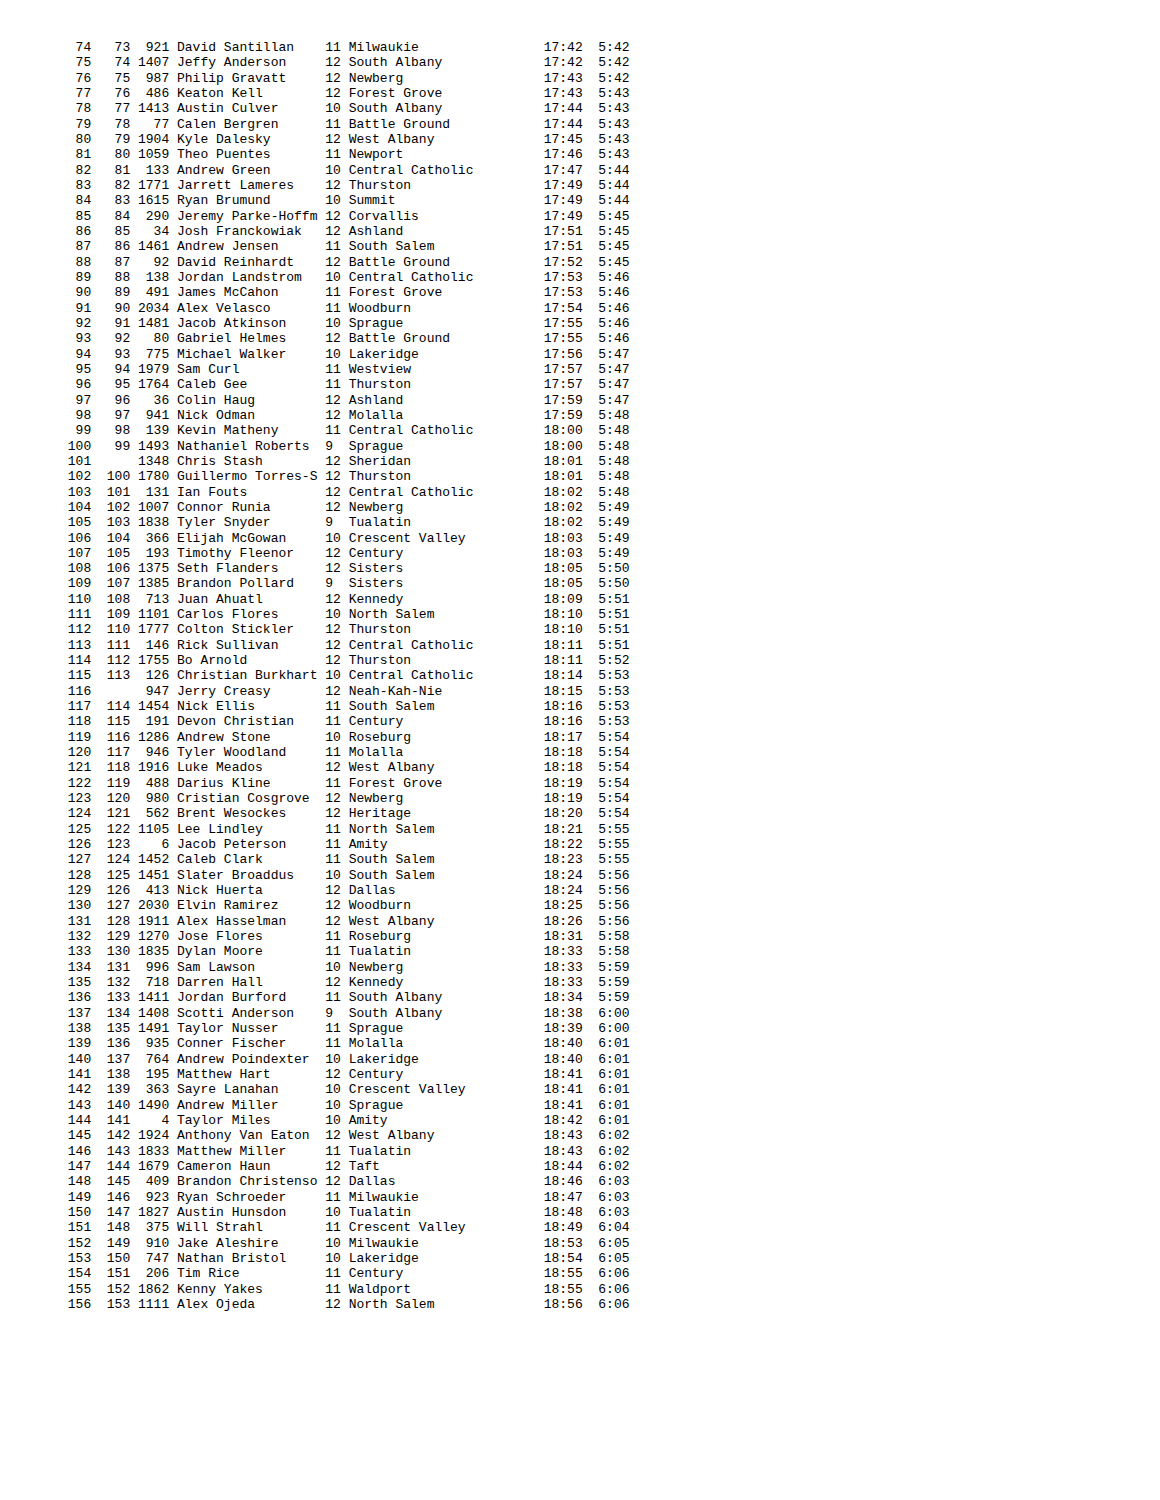74   73  921 David Santillan    11 Milwaukie                17:42  5:42
  75   74 1407 Jeffy Anderson     12 South Albany             17:42  5:42
  76   75  987 Philip Gravatt     12 Newberg                  17:43  5:42
  77   76  486 Keaton Kell        12 Forest Grove             17:43  5:43
  78   77 1413 Austin Culver      10 South Albany             17:44  5:43
  79   78   77 Calen Bergren      11 Battle Ground            17:44  5:43
  80   79 1904 Kyle Dalesky       12 West Albany              17:45  5:43
  81   80 1059 Theo Puentes       11 Newport                  17:46  5:43
  82   81  133 Andrew Green       10 Central Catholic         17:47  5:44
  83   82 1771 Jarrett Lameres    12 Thurston                 17:49  5:44
  84   83 1615 Ryan Brumund       10 Summit                   17:49  5:44
  85   84  290 Jeremy Parke-Hoffm 12 Corvallis                17:49  5:45
  86   85   34 Josh Franckowiak   12 Ashland                  17:51  5:45
  87   86 1461 Andrew Jensen      11 South Salem              17:51  5:45
  88   87   92 David Reinhardt    12 Battle Ground            17:52  5:45
  89   88  138 Jordan Landstrom   10 Central Catholic         17:53  5:46
  90   89  491 James McCahon      11 Forest Grove             17:53  5:46
  91   90 2034 Alex Velasco       11 Woodburn                 17:54  5:46
  92   91 1481 Jacob Atkinson     10 Sprague                  17:55  5:46
  93   92   80 Gabriel Helmes     12 Battle Ground            17:55  5:46
  94   93  775 Michael Walker     10 Lakeridge                17:56  5:47
  95   94 1979 Sam Curl           11 Westview                 17:57  5:47
  96   95 1764 Caleb Gee          11 Thurston                 17:57  5:47
  97   96   36 Colin Haug         12 Ashland                  17:59  5:47
  98   97  941 Nick Odman         12 Molalla                  17:59  5:48
  99   98  139 Kevin Matheny      11 Central Catholic         18:00  5:48
 100   99 1493 Nathaniel Roberts  9  Sprague                  18:00  5:48
 101      1348 Chris Stash        12 Sheridan                 18:01  5:48
 102  100 1780 Guillermo Torres-S 12 Thurston                 18:01  5:48
 103  101  131 Ian Fouts          12 Central Catholic         18:02  5:48
 104  102 1007 Connor Runia       12 Newberg                  18:02  5:49
 105  103 1838 Tyler Snyder       9  Tualatin                 18:02  5:49
 106  104  366 Elijah McGowan     10 Crescent Valley          18:03  5:49
 107  105  193 Timothy Fleenor    12 Century                  18:03  5:49
 108  106 1375 Seth Flanders      12 Sisters                  18:05  5:50
 109  107 1385 Brandon Pollard    9  Sisters                  18:05  5:50
 110  108  713 Juan Ahuatl        12 Kennedy                  18:09  5:51
 111  109 1101 Carlos Flores      10 North Salem              18:10  5:51
 112  110 1777 Colton Stickler    12 Thurston                 18:10  5:51
 113  111  146 Rick Sullivan      12 Central Catholic         18:11  5:51
 114  112 1755 Bo Arnold          12 Thurston                 18:11  5:52
 115  113  126 Christian Burkhart 10 Central Catholic         18:14  5:53
 116       947 Jerry Creasy       12 Neah-Kah-Nie             18:15  5:53
 117  114 1454 Nick Ellis         11 South Salem              18:16  5:53
 118  115  191 Devon Christian    11 Century                  18:16  5:53
 119  116 1286 Andrew Stone       10 Roseburg                 18:17  5:54
 120  117  946 Tyler Woodland     11 Molalla                  18:18  5:54
 121  118 1916 Luke Meados        12 West Albany              18:18  5:54
 122  119  488 Darius Kline       11 Forest Grove             18:19  5:54
 123  120  980 Cristian Cosgrove  12 Newberg                  18:19  5:54
 124  121  562 Brent Wesockes     12 Heritage                 18:20  5:54
 125  122 1105 Lee Lindley        11 North Salem              18:21  5:55
 126  123    6 Jacob Peterson     11 Amity                    18:22  5:55
 127  124 1452 Caleb Clark        11 South Salem              18:23  5:55
 128  125 1451 Slater Broaddus    10 South Salem              18:24  5:56
 129  126  413 Nick Huerta        12 Dallas                   18:24  5:56
 130  127 2030 Elvin Ramirez      12 Woodburn                 18:25  5:56
 131  128 1911 Alex Hasselman     12 West Albany              18:26  5:56
 132  129 1270 Jose Flores        11 Roseburg                 18:31  5:58
 133  130 1835 Dylan Moore        11 Tualatin                 18:33  5:58
 134  131  996 Sam Lawson         10 Newberg                  18:33  5:59
 135  132  718 Darren Hall        12 Kennedy                  18:33  5:59
 136  133 1411 Jordan Burford     11 South Albany             18:34  5:59
 137  134 1408 Scotti Anderson    9  South Albany             18:38  6:00
 138  135 1491 Taylor Nusser      11 Sprague                  18:39  6:00
 139  136  935 Conner Fischer     11 Molalla                  18:40  6:01
 140  137  764 Andrew Poindexter  10 Lakeridge                18:40  6:01
 141  138  195 Matthew Hart       12 Century                  18:41  6:01
 142  139  363 Sayre Lanahan      10 Crescent Valley          18:41  6:01
 143  140 1490 Andrew Miller      10 Sprague                  18:41  6:01
 144  141    4 Taylor Miles       10 Amity                    18:42  6:01
 145  142 1924 Anthony Van Eaton  12 West Albany              18:43  6:02
 146  143 1833 Matthew Miller     11 Tualatin                 18:43  6:02
 147  144 1679 Cameron Haun       12 Taft                     18:44  6:02
 148  145  409 Brandon Christenso 12 Dallas                   18:46  6:03
 149  146  923 Ryan Schroeder     11 Milwaukie                18:47  6:03
 150  147 1827 Austin Hunsdon     10 Tualatin                 18:48  6:03
 151  148  375 Will Strahl        11 Crescent Valley          18:49  6:04
 152  149  910 Jake Aleshire      10 Milwaukie                18:53  6:05
 153  150  747 Nathan Bristol     10 Lakeridge                18:54  6:05
 154  151  206 Tim Rice           11 Century                  18:55  6:06
 155  152 1862 Kenny Yakes        11 Waldport                 18:55  6:06
 156  153 1111 Alex Ojeda         12 North Salem              18:56  6:06